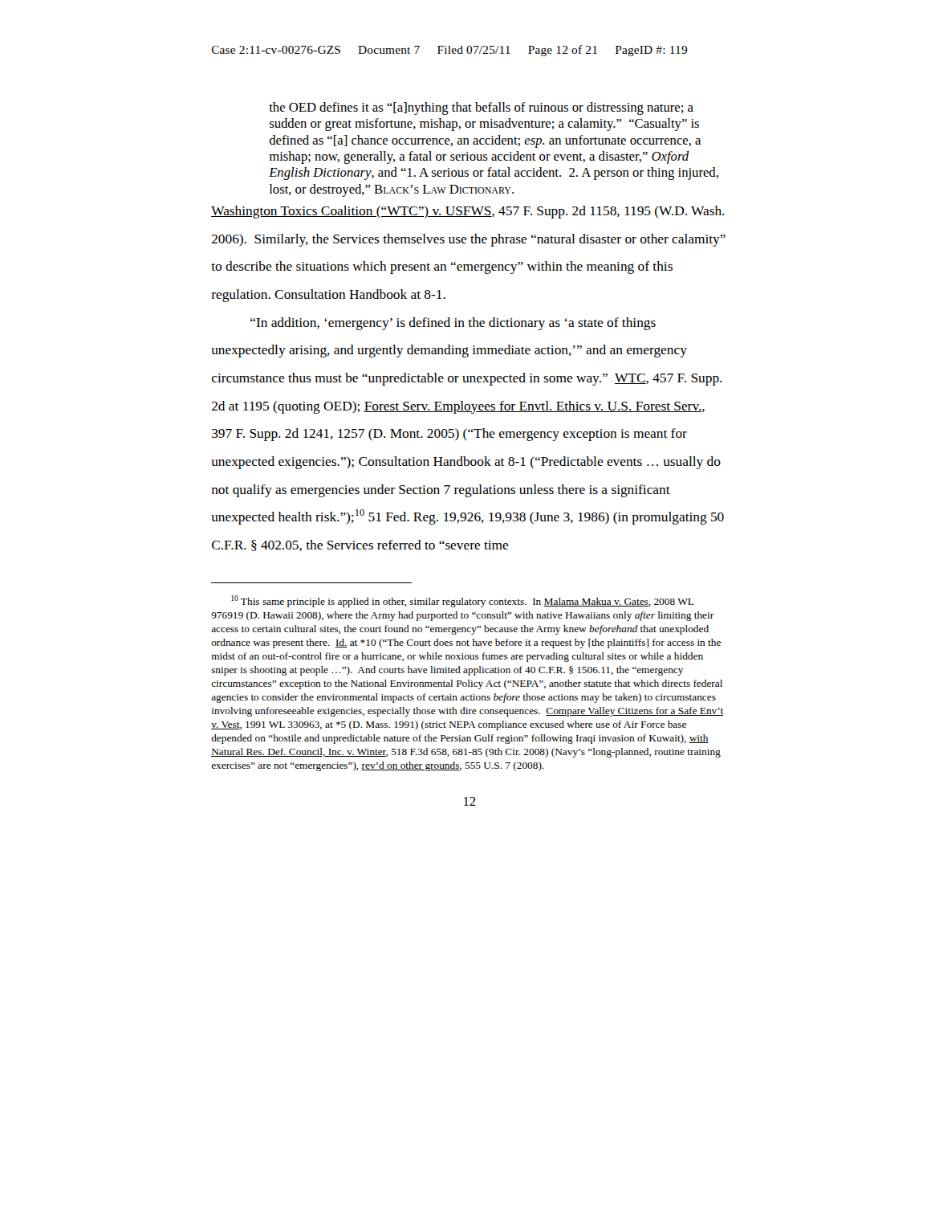Case 2:11-cv-00276-GZS Document 7 Filed 07/25/11 Page 12 of 21 PageID #: 119
the OED defines it as “[a]nything that befalls of ruinous or distressing nature; a sudden or great misfortune, mishap, or misadventure; a calamity.” “Casualty” is defined as “[a] chance occurrence, an accident; esp. an unfortunate occurrence, a mishap; now, generally, a fatal or serious accident or event, a disaster,” Oxford English Dictionary, and “1. A serious or fatal accident. 2. A person or thing injured, lost, or destroyed,” Black’s Law Dictionary.
Washington Toxics Coalition (“WTC”) v. USFWS, 457 F. Supp. 2d 1158, 1195 (W.D. Wash. 2006). Similarly, the Services themselves use the phrase “natural disaster or other calamity” to describe the situations which present an “emergency” within the meaning of this regulation. Consultation Handbook at 8-1.
“In addition, ‘emergency’ is defined in the dictionary as ‘a state of things unexpectedly arising, and urgently demanding immediate action,’” and an emergency circumstance thus must be “unpredictable or unexpected in some way.” WTC, 457 F. Supp. 2d at 1195 (quoting OED); Forest Serv. Employees for Envtl. Ethics v. U.S. Forest Serv., 397 F. Supp. 2d 1241, 1257 (D. Mont. 2005) (“The emergency exception is meant for unexpected exigencies.”); Consultation Handbook at 8-1 (“Predictable events … usually do not qualify as emergencies under Section 7 regulations unless there is a significant unexpected health risk.”);10 51 Fed. Reg. 19,926, 19,938 (June 3, 1986) (in promulgating 50 C.F.R. § 402.05, the Services referred to “severe time
10 This same principle is applied in other, similar regulatory contexts. In Malama Makua v. Gates, 2008 WL 976919 (D. Hawaii 2008), where the Army had purported to “consult” with native Hawaiians only after limiting their access to certain cultural sites, the court found no “emergency” because the Army knew beforehand that unexploded ordnance was present there. Id. at *10 (“The Court does not have before it a request by [the plaintiffs] for access in the midst of an out-of-control fire or a hurricane, or while noxious fumes are pervading cultural sites or while a hidden sniper is shooting at people …”). And courts have limited application of 40 C.F.R. § 1506.11, the “emergency circumstances” exception to the National Environmental Policy Act (“NEPA”, another statute that which directs federal agencies to consider the environmental impacts of certain actions before those actions may be taken) to circumstances involving unforeseeable exigencies, especially those with dire consequences. Compare Valley Citizens for a Safe Env’t v. Vest, 1991 WL 330963, at *5 (D. Mass. 1991) (strict NEPA compliance excused where use of Air Force base depended on “hostile and unpredictable nature of the Persian Gulf region” following Iraqi invasion of Kuwait), with Natural Res. Def. Council, Inc. v. Winter, 518 F.3d 658, 681-85 (9th Cir. 2008) (Navy’s “long-planned, routine training exercises” are not “emergencies”), rev’d on other grounds, 555 U.S. 7 (2008).
12